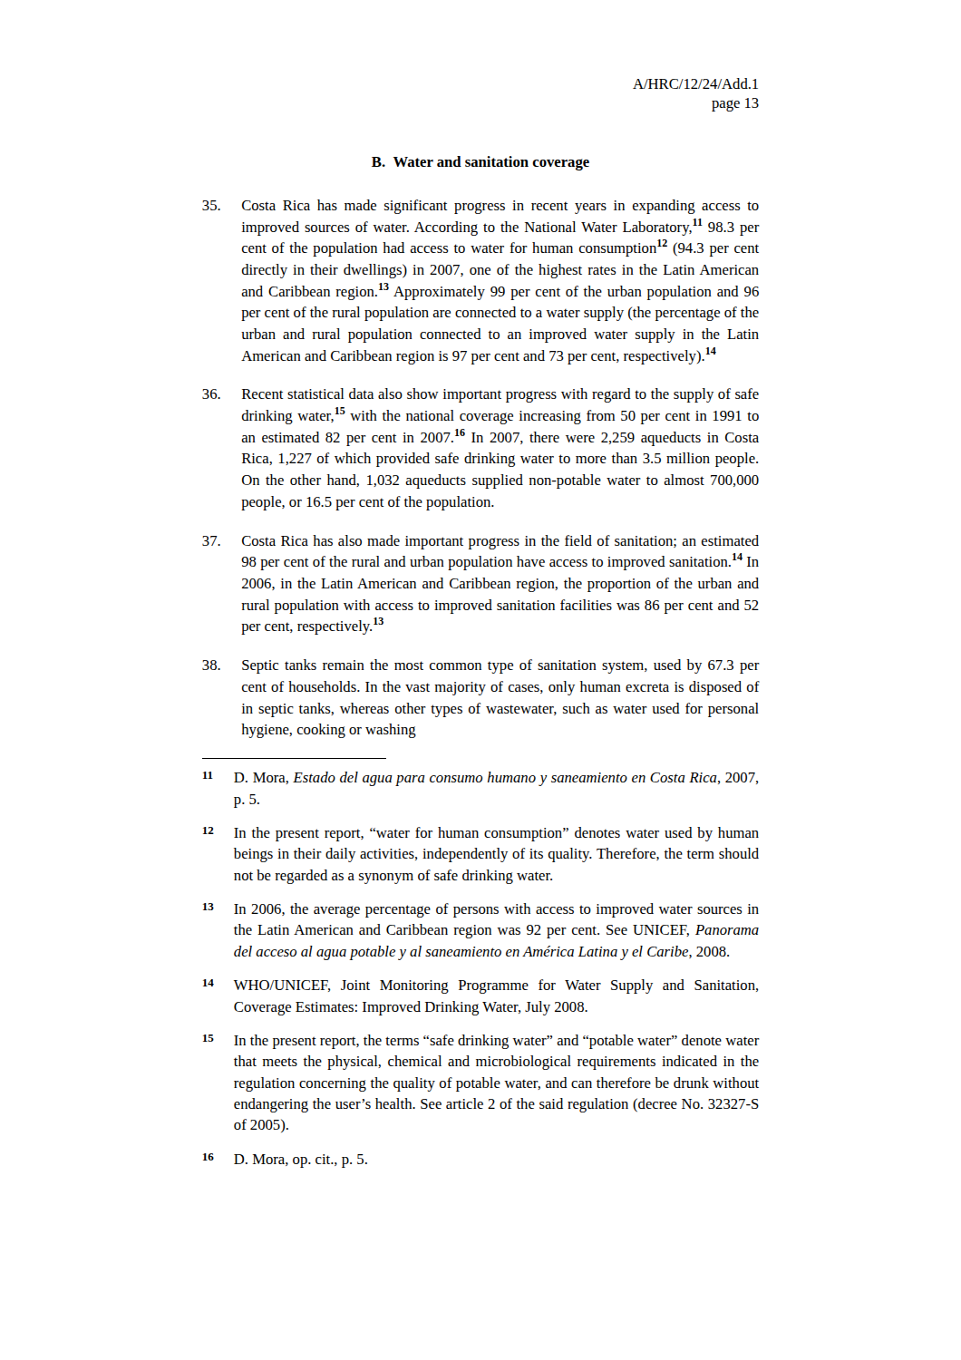A/HRC/12/24/Add.1 page 13
B. Water and sanitation coverage
35. Costa Rica has made significant progress in recent years in expanding access to improved sources of water. According to the National Water Laboratory,11 98.3 per cent of the population had access to water for human consumption12 (94.3 per cent directly in their dwellings) in 2007, one of the highest rates in the Latin American and Caribbean region.13 Approximately 99 per cent of the urban population and 96 per cent of the rural population are connected to a water supply (the percentage of the urban and rural population connected to an improved water supply in the Latin American and Caribbean region is 97 per cent and 73 per cent, respectively).14
36. Recent statistical data also show important progress with regard to the supply of safe drinking water,15 with the national coverage increasing from 50 per cent in 1991 to an estimated 82 per cent in 2007.16 In 2007, there were 2,259 aqueducts in Costa Rica, 1,227 of which provided safe drinking water to more than 3.5 million people. On the other hand, 1,032 aqueducts supplied non-potable water to almost 700,000 people, or 16.5 per cent of the population.
37. Costa Rica has also made important progress in the field of sanitation; an estimated 98 per cent of the rural and urban population have access to improved sanitation.14 In 2006, in the Latin American and Caribbean region, the proportion of the urban and rural population with access to improved sanitation facilities was 86 per cent and 52 per cent, respectively.13
38. Septic tanks remain the most common type of sanitation system, used by 67.3 per cent of households. In the vast majority of cases, only human excreta is disposed of in septic tanks, whereas other types of wastewater, such as water used for personal hygiene, cooking or washing
11 D. Mora, Estado del agua para consumo humano y saneamiento en Costa Rica, 2007, p. 5.
12 In the present report, “water for human consumption” denotes water used by human beings in their daily activities, independently of its quality. Therefore, the term should not be regarded as a synonym of safe drinking water.
13 In 2006, the average percentage of persons with access to improved water sources in the Latin American and Caribbean region was 92 per cent. See UNICEF, Panorama del acceso al agua potable y al saneamiento en América Latina y el Caribe, 2008.
14 WHO/UNICEF, Joint Monitoring Programme for Water Supply and Sanitation, Coverage Estimates: Improved Drinking Water, July 2008.
15 In the present report, the terms “safe drinking water” and “potable water” denote water that meets the physical, chemical and microbiological requirements indicated in the regulation concerning the quality of potable water, and can therefore be drunk without endangering the user’s health. See article 2 of the said regulation (decree No. 32327-S of 2005).
16 D. Mora, op. cit., p. 5.